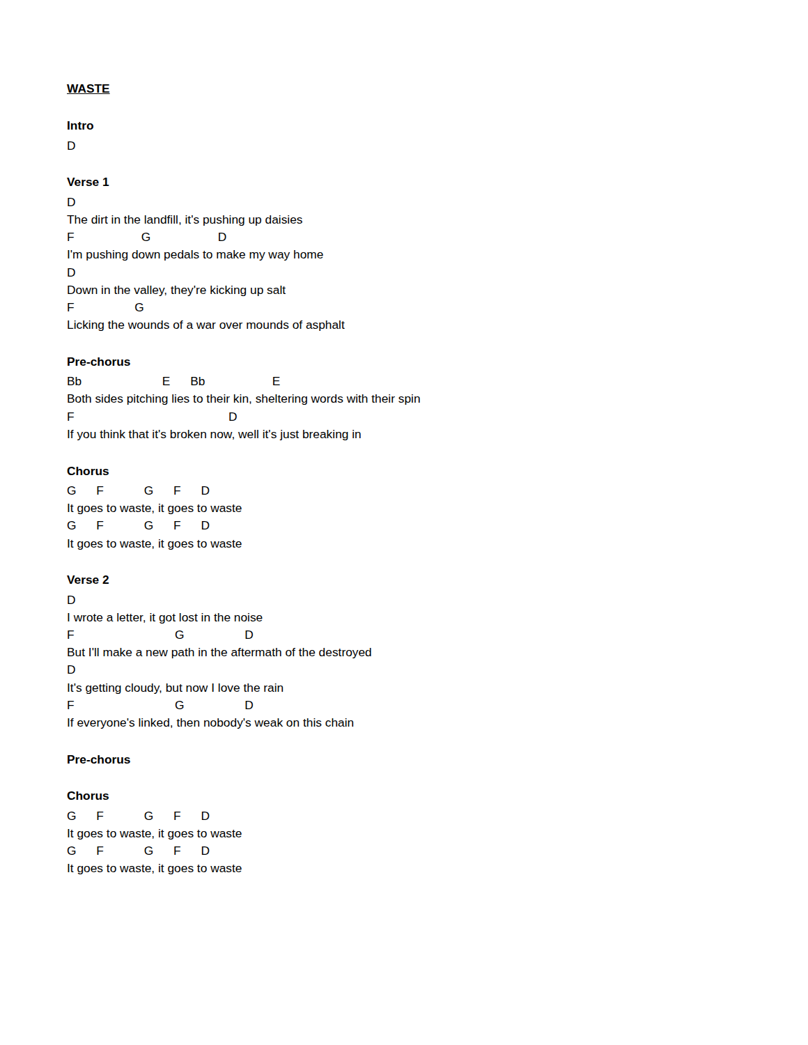WASTE
Intro
D
Verse 1
D
The dirt in the landfill, it's pushing up daisies
F                    G                    D
I'm pushing down pedals to make my way home
D
Down in the valley, they're kicking up salt
F                  G
Licking the wounds of a war over mounds of asphalt
Pre-chorus
Bb                        E      Bb                    E
Both sides pitching lies to their kin, sheltering words with their spin
F                                              D
If you think that it's broken now, well it's just breaking in
Chorus
G      F            G      F      D
It goes to waste, it goes to waste
G      F            G      F      D
It goes to waste, it goes to waste
Verse 2
D
I wrote a letter, it got lost in the noise
F                              G                  D
But I'll make a new path in the aftermath of the destroyed
D
It's getting cloudy, but now I love the rain
F                              G                  D
If everyone's linked, then nobody's weak on this chain
Pre-chorus

Chorus
G      F            G      F      D
It goes to waste, it goes to waste
G      F            G      F      D
It goes to waste, it goes to waste